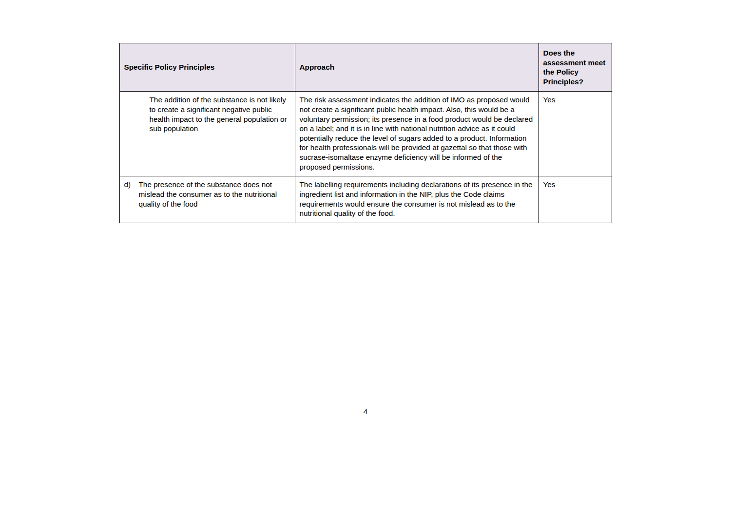| Specific Policy Principles | Approach | Does the assessment meet the Policy Principles? |
| --- | --- | --- |
| The addition of the substance is not likely to create a significant negative public health impact to the general population or sub population | The risk assessment indicates the addition of IMO as proposed would not create a significant public health impact. Also, this would be a voluntary permission; its presence in a food product would be declared on a label; and it is in line with national nutrition advice as it could potentially reduce the level of sugars added to a product. Information for health professionals will be provided at gazettal so that those with sucrase-isomaltase enzyme deficiency will be informed of the proposed permissions. | Yes |
| d) The presence of the substance does not mislead the consumer as to the nutritional quality of the food | The labelling requirements including declarations of its presence in the ingredient list and information in the NIP, plus the Code claims requirements would ensure the consumer is not mislead as to the nutritional quality of the food. | Yes |
4